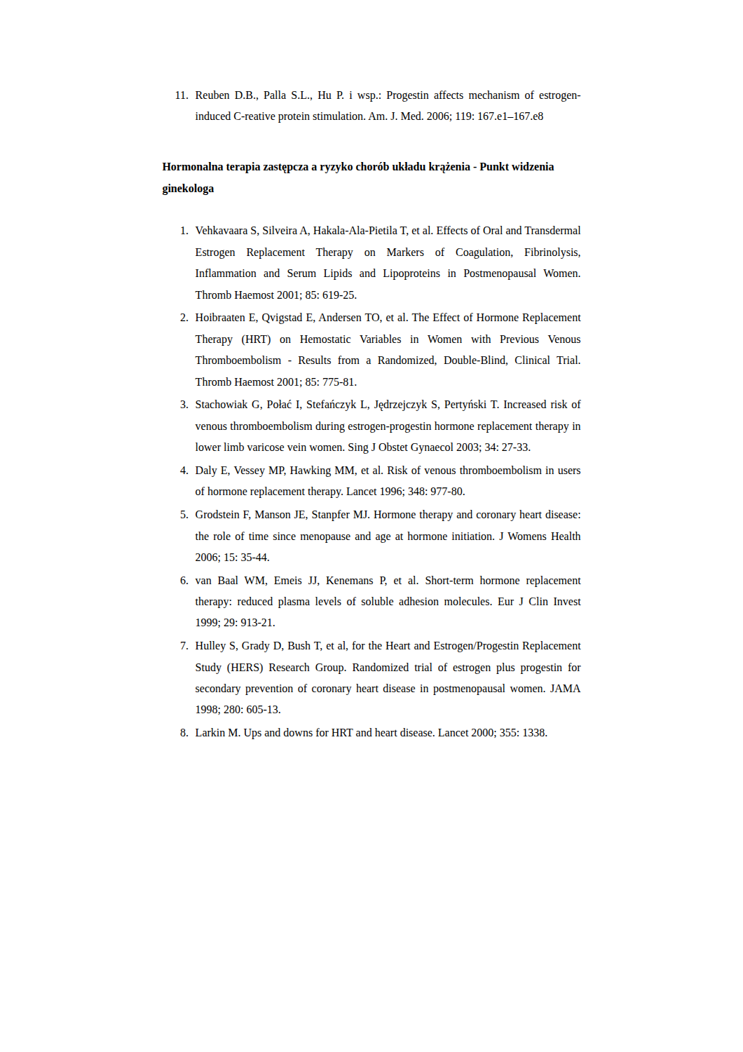Reuben D.B., Palla S.L., Hu P. i wsp.: Progestin affects mechanism of estrogen-induced C-reative protein stimulation. Am. J. Med. 2006; 119: 167.e1–167.e8
Hormonalna terapia zastępcza a ryzyko chorób układu krążenia - Punkt widzenia ginekologa
Vehkavaara S, Silveira A, Hakala-Ala-Pietila T, et al. Effects of Oral and Transdermal Estrogen Replacement Therapy on Markers of Coagulation, Fibrinolysis, Inflammation and Serum Lipids and Lipoproteins in Postmenopausal Women. Thromb Haemost 2001; 85: 619-25.
Hoibraaten E, Qvigstad E, Andersen TO, et al. The Effect of Hormone Replacement Therapy (HRT) on Hemostatic Variables in Women with Previous Venous Thromboembolism - Results from a Randomized, Double-Blind, Clinical Trial. Thromb Haemost 2001; 85: 775-81.
Stachowiak G, Połać I, Stefańczyk L, Jędrzejczyk S, Pertyński T. Increased risk of venous thromboembolism during estrogen-progestin hormone replacement therapy in lower limb varicose vein women. Sing J Obstet Gynaecol 2003; 34: 27-33.
Daly E, Vessey MP, Hawking MM, et al. Risk of venous thromboembolism in users of hormone replacement therapy. Lancet 1996; 348: 977-80.
Grodstein F, Manson JE, Stanpfer MJ. Hormone therapy and coronary heart disease: the role of time since menopause and age at hormone initiation. J Womens Health 2006; 15: 35-44.
van Baal WM, Emeis JJ, Kenemans P, et al. Short-term hormone replacement therapy: reduced plasma levels of soluble adhesion molecules. Eur J Clin Invest 1999; 29: 913-21.
Hulley S, Grady D, Bush T, et al, for the Heart and Estrogen/Progestin Replacement Study (HERS) Research Group. Randomized trial of estrogen plus progestin for secondary prevention of coronary heart disease in postmenopausal women. JAMA 1998; 280: 605-13.
Larkin M. Ups and downs for HRT and heart disease. Lancet 2000; 355: 1338.